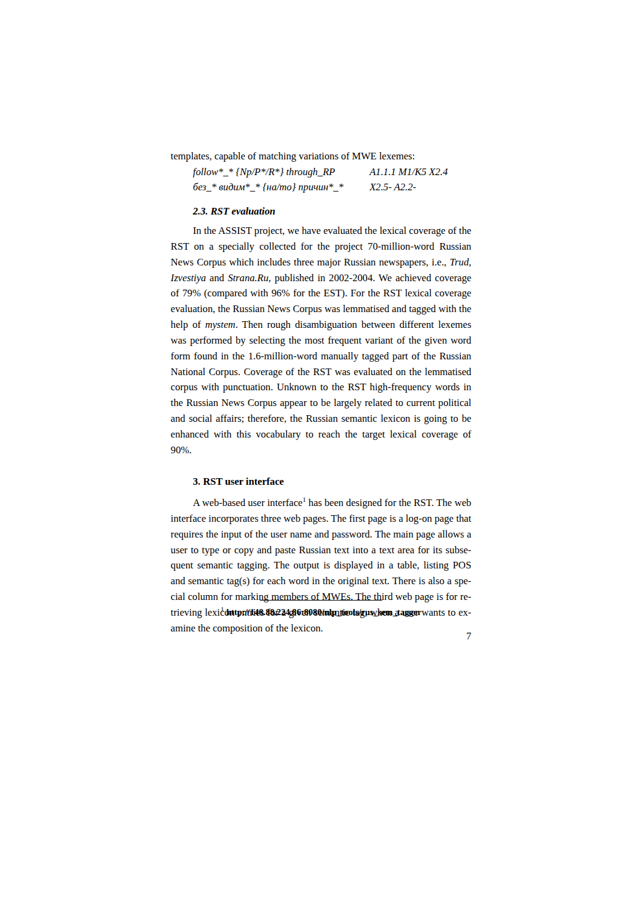templates, capable of matching variations of MWE lexemes:
follow*_* {Np/P*/R*} through_RP A1.1.1 M1/K5 X2.4
без_* видим*_* {на/то} причин*_* X2.5- A2.2-
2.3. RST evaluation
In the ASSIST project, we have evaluated the lexical coverage of the RST on a specially collected for the project 70-million-word Russian News Corpus which includes three major Russian newspapers, i.e., Trud, Izvestiya and Strana.Ru, published in 2002-2004. We achieved coverage of 79% (compared with 96% for the EST). For the RST lexical coverage evaluation, the Russian News Corpus was lemmatised and tagged with the help of mystem. Then rough disambiguation between different lexemes was performed by selecting the most frequent variant of the given word form found in the 1.6-million-word manually tagged part of the Russian National Corpus. Coverage of the RST was evaluated on the lemmatised corpus with punctuation. Unknown to the RST high-frequency words in the Russian News Corpus appear to be largely related to current political and social affairs; therefore, the Russian semantic lexicon is going to be enhanced with this vocabulary to reach the target lexical coverage of 90%.
3. RST user interface
A web-based user interface1 has been designed for the RST. The web interface incorporates three web pages. The first page is a log-on page that requires the input of the user name and password. The main page allows a user to type or copy and paste Russian text into a text area for its subsequent semantic tagging. The output is displayed in a table, listing POS and semantic tag(s) for each word in the original text. There is also a special column for marking members of MWEs. The third web page is for retrieving lexicon entries for a given semantic tag, when a user wants to examine the composition of the lexicon.
1 http://148.88.224.86:8080/nlp_tools/rus_sem_tagger
7